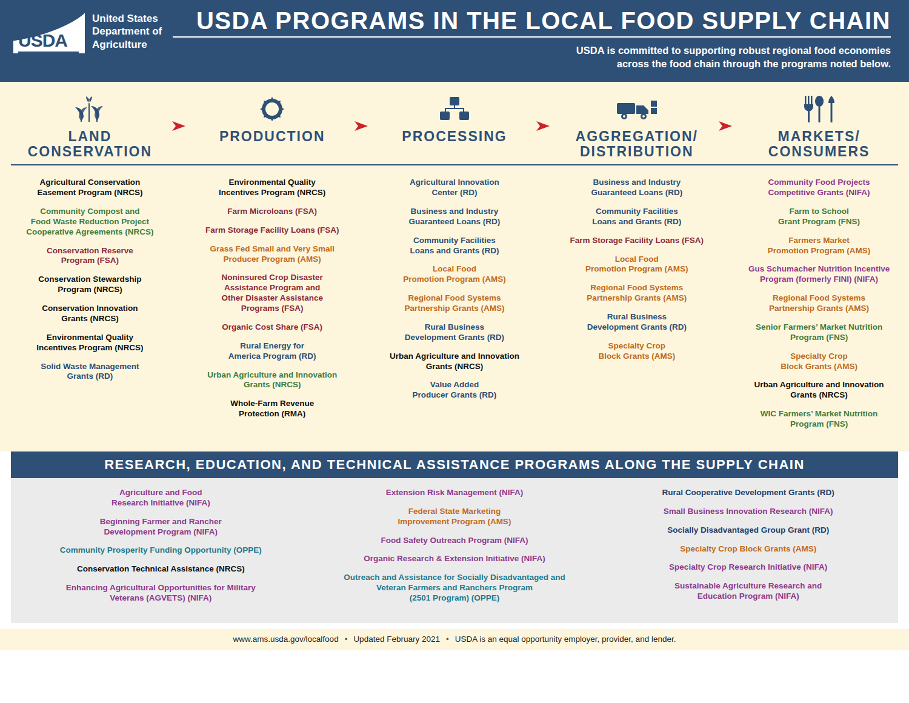USDA
United States
Department of
Agriculture
USDA Programs in the Local Food Supply Chain
USDA is committed to supporting robust regional food economies
across the food chain through the programs noted below.
Land
Conservation
Production
Processing
Aggregation/
Distribution
Markets/
Consumers
Agricultural Conservation
Easement Program (NRCS)
Community Compost and
Food Waste Reduction Project
Cooperative Agreements (NRCS)
Conservation Reserve
Program (FSA)
Conservation Stewardship
Program (NRCS)
Conservation Innovation
Grants (NRCS)
Environmental Quality
Incentives Program (NRCS)
Solid Waste Management
Grants (RD)
Environmental Quality
Incentives Program (NRCS)
Farm Microloans (FSA)
Farm Storage Facility Loans (FSA)
Grass Fed Small and Very Small
Producer Program (AMS)
Noninsured Crop Disaster
Assistance Program and
Other Disaster Assistance
Programs (FSA)
Organic Cost Share (FSA)
Rural Energy for
America Program (RD)
Urban Agriculture and Innovation
Grants (NRCS)
Whole-Farm Revenue
Protection (RMA)
Agricultural Innovation
Center (RD)
Business and Industry
Guaranteed Loans (RD)
Community Facilities
Loans and Grants (RD)
Local Food
Promotion Program (AMS)
Regional Food Systems
Partnership Grants (AMS)
Rural Business
Development Grants (RD)
Urban Agriculture and Innovation
Grants (NRCS)
Value Added
Producer Grants (RD)
Business and Industry
Guaranteed Loans (RD)
Community Facilities
Loans and Grants (RD)
Farm Storage Facility Loans (FSA)
Local Food
Promotion Program (AMS)
Regional Food Systems
Partnership Grants (AMS)
Rural Business
Development Grants (RD)
Specialty Crop
Block Grants (AMS)
Community Food Projects
Competitive Grants (NIFA)
Farm to School
Grant Program (FNS)
Farmers Market
Promotion Program (AMS)
Gus Schumacher Nutrition Incentive
Program (formerly FINI) (NIFA)
Regional Food Systems
Partnership Grants (AMS)
Senior Farmers’ Market Nutrition
Program (FNS)
Specialty Crop
Block Grants (AMS)
Urban Agriculture and Innovation
Grants (NRCS)
WIC Farmers’ Market Nutrition
Program (FNS)
Research, Education, and Technical Assistance Programs Along the Supply Chain
Agriculture and Food
Research Initiative (NIFA)
Beginning Farmer and Rancher
Development Program (NIFA)
Community Prosperity Funding Opportunity (OPPE)
Conservation Technical Assistance (NRCS)
Enhancing Agricultural Opportunities for Military
Veterans (AGVETS) (NIFA)
Extension Risk Management (NIFA)
Federal State Marketing
Improvement Program (AMS)
Food Safety Outreach Program (NIFA)
Organic Research & Extension Initiative (NIFA)
Outreach and Assistance for Socially Disadvantaged and
Veteran Farmers and Ranchers Program
(2501 Program) (OPPE)
Rural Cooperative Development Grants (RD)
Small Business Innovation Research (NIFA)
Socially Disadvantaged Group Grant (RD)
Specialty Crop Block Grants (AMS)
Specialty Crop Research Initiative (NIFA)
Sustainable Agriculture Research and
Education Program (NIFA)
www.ams.usda.gov/localfood•Updated February 2021•USDA is an equal opportunity employer, provider, and lender.